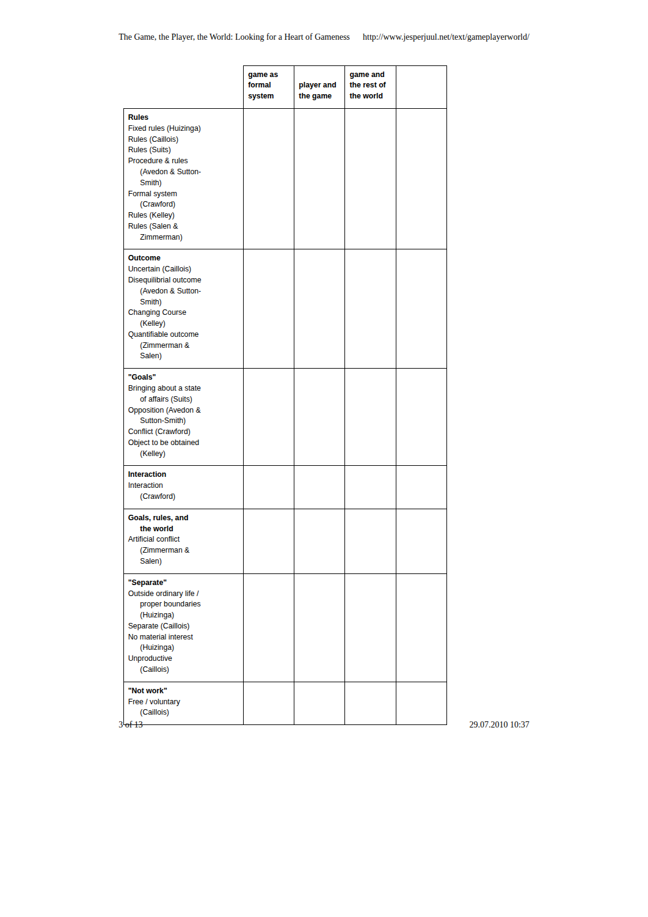The Game, the Player, the World: Looking for a Heart of Gameness
http://www.jesperjuul.net/text/gameplayerworld/
| | game as formal system | player and the game | game and the rest of the world | |
| --- | --- | --- | --- | --- |
| Rules Fixed rules (Huizinga) Rules (Caillois) Rules (Suits) Procedure & rules (Avedon & Sutton- Smith) Formal system (Crawford) Rules (Kelley) Rules (Salen & Zimmerman) | | | | |
| Outcome Uncertain (Caillois) Disequilibrial outcome (Avedon & Sutton- Smith) Changing Course (Kelley) Quantifiable outcome (Zimmerman & Salen) | | | | |
| "Goals" Bringing about a state of affairs (Suits) Opposition (Avedon & Sutton-Smith) Conflict (Crawford) Object to be obtained (Kelley) | | | | |
| Interaction Interaction (Crawford) | | | | |
| Goals, rules, and the world Artificial conflict (Zimmerman & Salen) | | | | |
| "Separate" Outside ordinary life / proper boundaries (Huizinga) Separate (Caillois) No material interest (Huizinga) Unproductive (Caillois) | | | | |
| "Not work" Free / voluntary (Caillois) | | | | |
3 of 13
29.07.2010 10:37